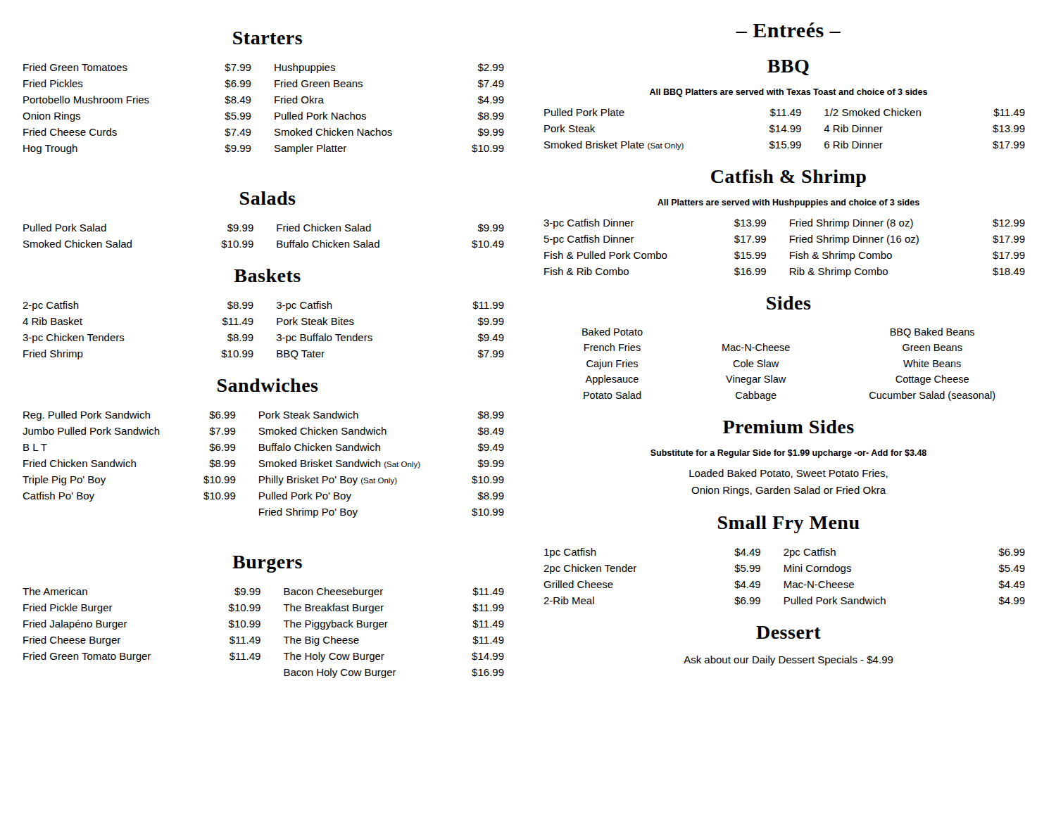Starters
| Fried Green Tomatoes | $7.99 | Hushpuppies | $2.99 |
| Fried Pickles | $6.99 | Fried Green Beans | $7.49 |
| Portobello Mushroom Fries | $8.49 | Fried Okra | $4.99 |
| Onion Rings | $5.99 | Pulled Pork Nachos | $8.99 |
| Fried Cheese Curds | $7.49 | Smoked Chicken Nachos | $9.99 |
| Hog Trough | $9.99 | Sampler Platter | $10.99 |
Salads
| Pulled Pork Salad | $9.99 | Fried Chicken Salad | $9.99 |
| Smoked Chicken Salad | $10.99 | Buffalo Chicken Salad | $10.49 |
Baskets
| 2-pc Catfish | $8.99 | 3-pc Catfish | $11.99 |
| 4 Rib Basket | $11.49 | Pork Steak Bites | $9.99 |
| 3-pc Chicken Tenders | $8.99 | 3-pc Buffalo Tenders | $9.49 |
| Fried Shrimp | $10.99 | BBQ Tater | $7.99 |
Sandwiches
| Reg. Pulled Pork Sandwich | $6.99 | Pork Steak Sandwich | $8.99 |
| Jumbo Pulled Pork Sandwich | $7.99 | Smoked Chicken Sandwich | $8.49 |
| B L T | $6.99 | Buffalo Chicken Sandwich | $9.49 |
| Fried Chicken Sandwich | $8.99 | Smoked Brisket Sandwich (Sat Only) | $9.99 |
| Triple Pig Po' Boy | $10.99 | Philly Brisket Po' Boy (Sat Only) | $10.99 |
| Catfish Po' Boy | $10.99 | Pulled Pork Po' Boy | $8.99 |
| | | Fried Shrimp Po' Boy | $10.99 |
Burgers
| The American | $9.99 | Bacon Cheeseburger | $11.49 |
| Fried Pickle Burger | $10.99 | The Breakfast Burger | $11.99 |
| Fried Jalapéno Burger | $10.99 | The Piggyback Burger | $11.49 |
| Fried Cheese Burger | $11.49 | The Big Cheese | $11.49 |
| Fried Green Tomato Burger | $11.49 | The Holy Cow Burger | $14.99 |
| | | Bacon Holy Cow Burger | $16.99 |
– Entreés –
BBQ
All BBQ Platters are served with Texas Toast and choice of 3 sides
| Pulled Pork Plate | $11.49 | 1/2 Smoked Chicken | $11.49 |
| Pork Steak | $14.99 | 4 Rib Dinner | $13.99 |
| Smoked Brisket Plate (Sat Only) | $15.99 | 6 Rib Dinner | $17.99 |
Catfish & Shrimp
All Platters are served with Hushpuppies and choice of 3 sides
| 3-pc Catfish Dinner | $13.99 | Fried Shrimp Dinner (8 oz) | $12.99 |
| 5-pc Catfish Dinner | $17.99 | Fried Shrimp Dinner (16 oz) | $17.99 |
| Fish & Pulled Pork Combo | $15.99 | Fish & Shrimp Combo | $17.99 |
| Fish & Rib Combo | $16.99 | Rib & Shrimp Combo | $18.49 |
Sides
Baked Potato
French Fries
Cajun Fries
Applesauce
Potato Salad
Mac-N-Cheese
Cole Slaw
Vinegar Slaw
Cabbage
BBQ Baked Beans
Green Beans
White Beans
Cottage Cheese
Cucumber Salad (seasonal)
Premium Sides
Substitute for a Regular Side for $1.99 upcharge -or- Add for $3.48
Loaded Baked Potato, Sweet Potato Fries,
Onion Rings, Garden Salad or Fried Okra
Small Fry Menu
| 1pc Catfish | $4.49 | 2pc Catfish | $6.99 |
| 2pc Chicken Tender | $5.99 | Mini Corndogs | $5.49 |
| Grilled Cheese | $4.49 | Mac-N-Cheese | $4.49 |
| 2-Rib Meal | $6.99 | Pulled Pork Sandwich | $4.99 |
Dessert
Ask about our Daily Dessert Specials - $4.99